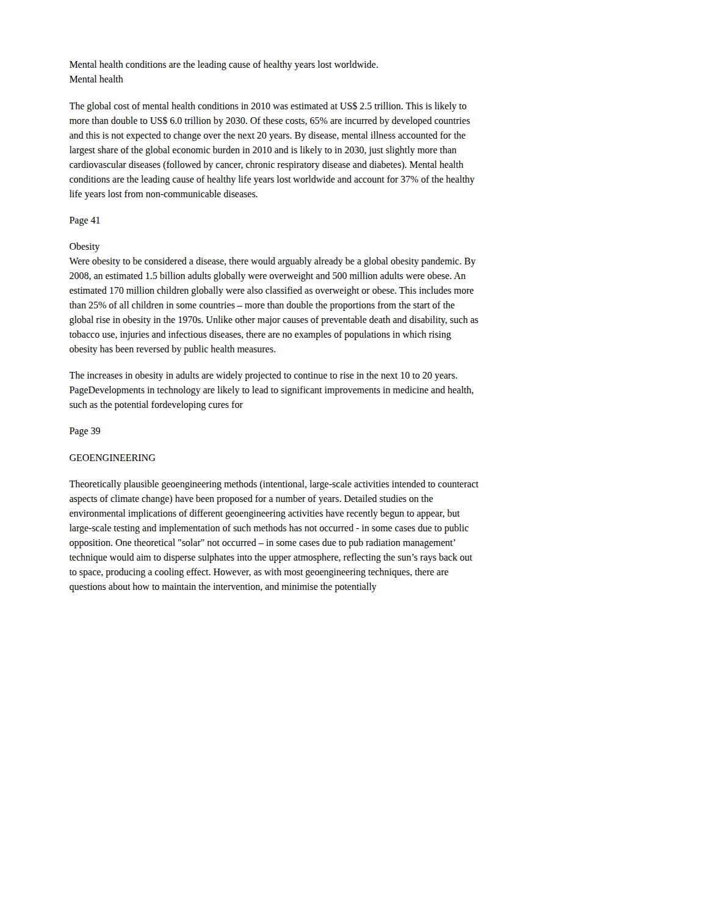Mental health conditions are the leading cause of healthy years lost worldwide.
Mental health
The global cost of mental health conditions in 2010 was estimated at US$ 2.5 trillion. This is likely to more than double to US$ 6.0 trillion by 2030. Of these costs, 65% are incurred by developed countries and this is not expected to change over the next 20 years. By disease, mental illness accounted for the largest share of the global economic burden in 2010 and is likely to in 2030, just slightly more than cardiovascular diseases (followed by cancer, chronic respiratory disease and diabetes). Mental health conditions are the leading cause of healthy life years lost worldwide and account for 37% of the healthy life years lost from non-communicable diseases.
Page 41
Obesity
Were obesity to be considered a disease, there would arguably already be a global obesity pandemic. By 2008, an estimated 1.5 billion adults globally were overweight and 500 million adults were obese. An estimated 170 million children globally were also classified as overweight or obese. This includes more than 25% of all children in some countries – more than double the proportions from the start of the global rise in obesity in the 1970s. Unlike other major causes of preventable death and disability, such as tobacco use, injuries and infectious diseases, there are no examples of populations in which rising obesity has been reversed by public health measures.
The increases in obesity in adults are widely projected to continue to rise in the next 10 to 20 years. PageDevelopments in technology are likely to lead to significant improvements in medicine and health, such as the potential fordeveloping cures for
Page 39
GEOENGINEERING
Theoretically plausible geoengineering methods (intentional, large-scale activities intended to counteract aspects of climate change) have been proposed for a number of years. Detailed studies on the environmental implications of different geoengineering activities have recently begun to appear, but large-scale testing and implementation of such methods has not occurred - in some cases due to public opposition. One theoretical "solar" not occurred – in some cases due to pub radiation management’ technique would aim to disperse sulphates into the upper atmosphere, reflecting the sun’s rays back out to space, producing a cooling effect. However, as with most geoengineering techniques, there are questions about how to maintain the intervention, and minimise the potentially